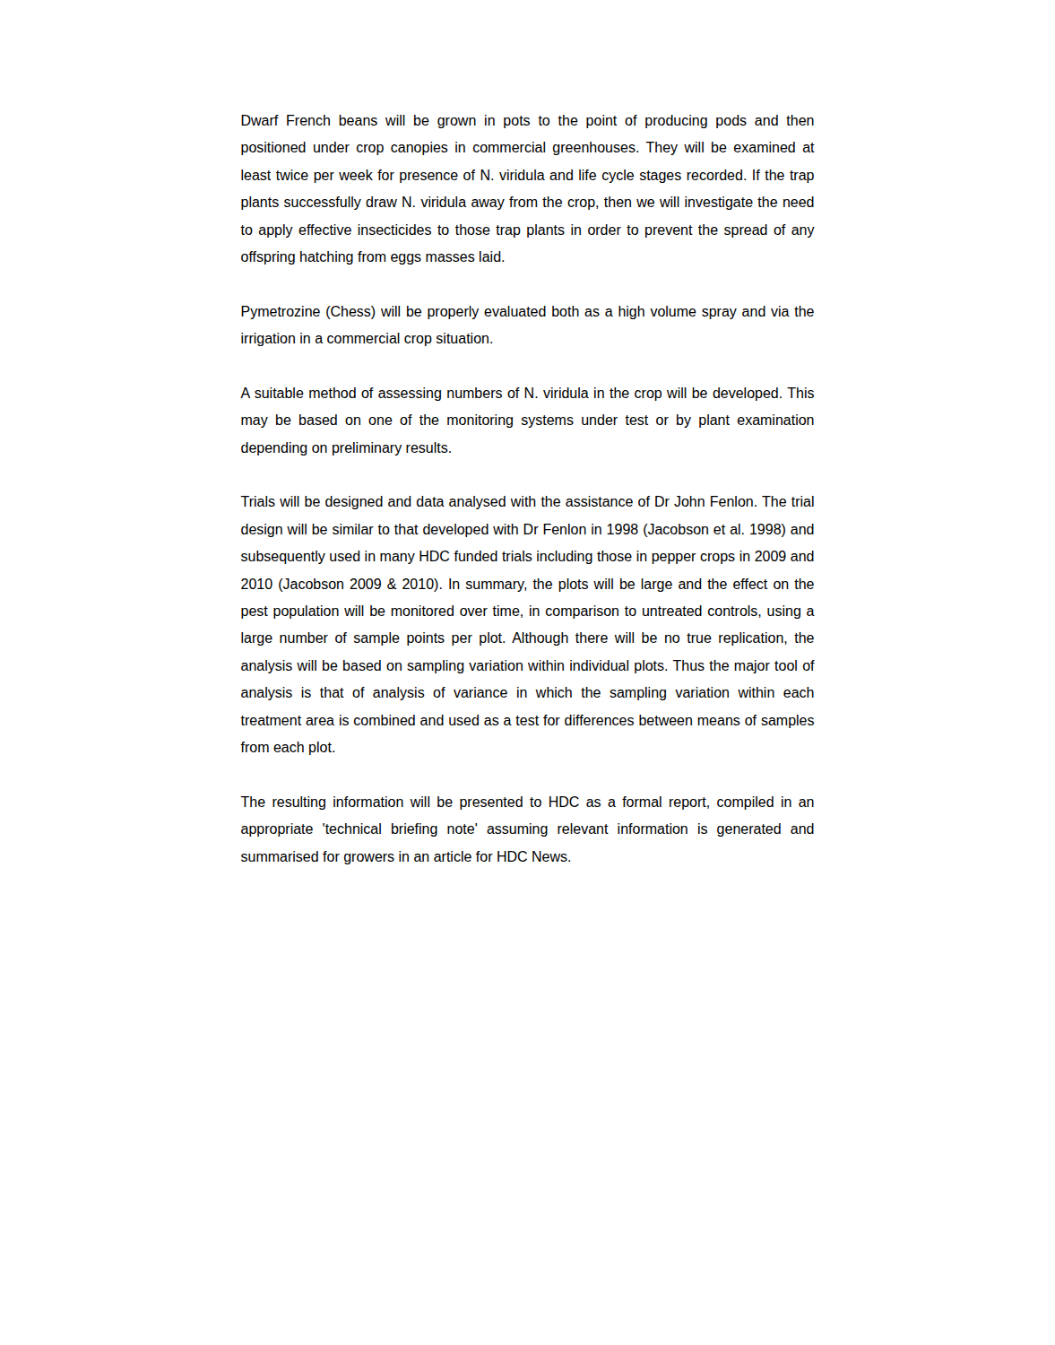Dwarf French beans will be grown in pots to the point of producing pods and then positioned under crop canopies in commercial greenhouses. They will be examined at least twice per week for presence of N. viridula and life cycle stages recorded. If the trap plants successfully draw N. viridula away from the crop, then we will investigate the need to apply effective insecticides to those trap plants in order to prevent the spread of any offspring hatching from eggs masses laid.
Pymetrozine (Chess) will be properly evaluated both as a high volume spray and via the irrigation in a commercial crop situation.
A suitable method of assessing numbers of N. viridula in the crop will be developed. This may be based on one of the monitoring systems under test or by plant examination depending on preliminary results.
Trials will be designed and data analysed with the assistance of Dr John Fenlon. The trial design will be similar to that developed with Dr Fenlon in 1998 (Jacobson et al. 1998) and subsequently used in many HDC funded trials including those in pepper crops in 2009 and 2010 (Jacobson 2009 & 2010). In summary, the plots will be large and the effect on the pest population will be monitored over time, in comparison to untreated controls, using a large number of sample points per plot. Although there will be no true replication, the analysis will be based on sampling variation within individual plots. Thus the major tool of analysis is that of analysis of variance in which the sampling variation within each treatment area is combined and used as a test for differences between means of samples from each plot.
The resulting information will be presented to HDC as a formal report, compiled in an appropriate 'technical briefing note' assuming relevant information is generated and summarised for growers in an article for HDC News.